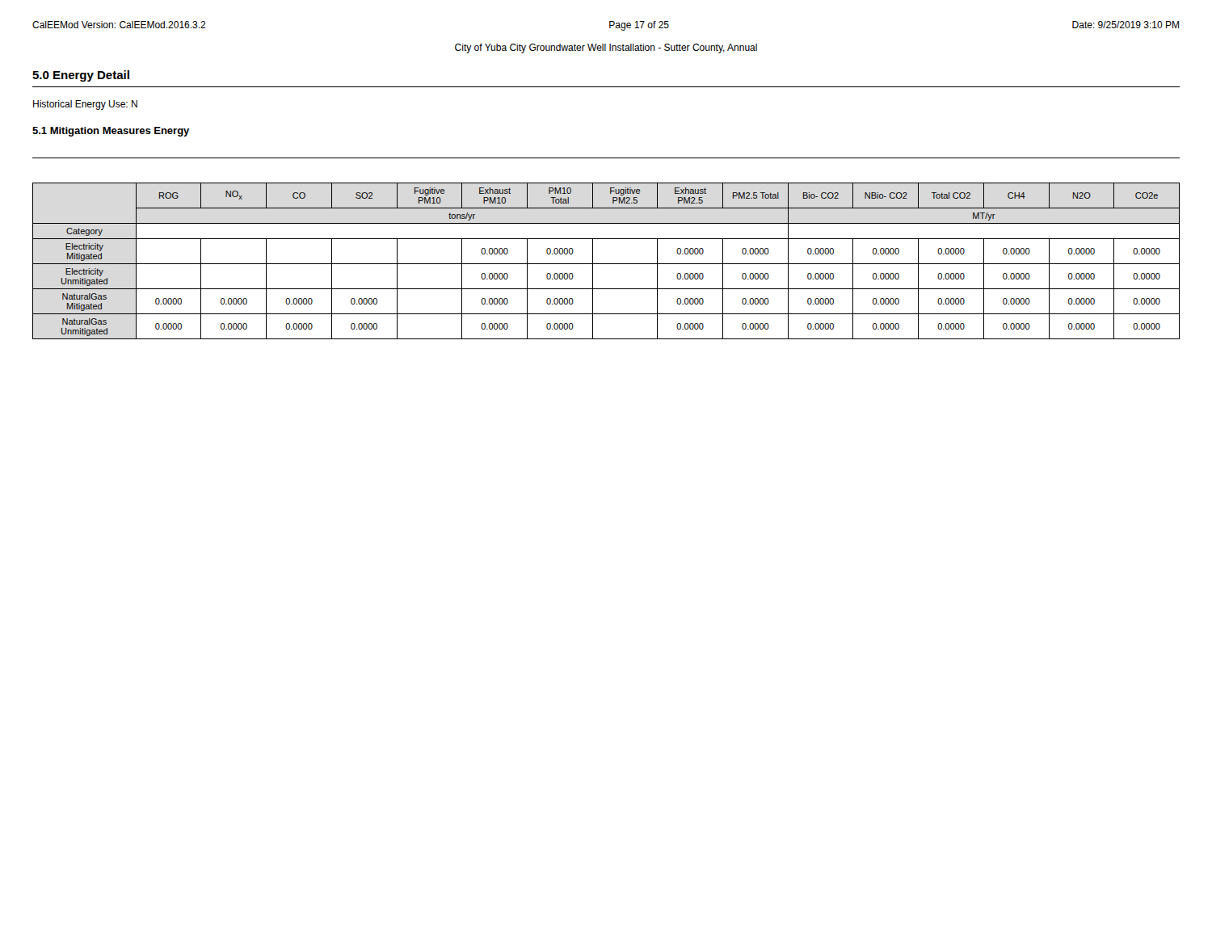CalEEMod Version: CalEEMod.2016.3.2
Page 17 of 25
Date: 9/25/2019 3:10 PM
City of Yuba City Groundwater Well Installation - Sutter County, Annual
5.0 Energy Detail
Historical Energy Use: N
5.1 Mitigation Measures Energy
| | ROG | NO x | CO | SO2 | Fugitive PM10 | Exhaust PM10 | PM10 Total | Fugitive PM2.5 | Exhaust PM2.5 | PM2.5 Total | Bio- CO2 | NBio- CO2 | Total CO2 | CH4 | N2O | CO2e |
| --- | --- | --- | --- | --- | --- | --- | --- | --- | --- | --- | --- | --- | --- | --- | --- | --- |
| tons/yr | MT/yr |
| Category | | |
| Electricity Mitigated | | | | | | 0.0000 | 0.0000 | | 0.0000 | 0.0000 | 0.0000 | 0.0000 | 0.0000 | 0.0000 | 0.0000 | 0.0000 |
| Electricity Unmitigated | | | | | | 0.0000 | 0.0000 | | 0.0000 | 0.0000 | 0.0000 | 0.0000 | 0.0000 | 0.0000 | 0.0000 | 0.0000 |
| NaturalGas Mitigated | 0.0000 | 0.0000 | 0.0000 | 0.0000 | | 0.0000 | 0.0000 | | 0.0000 | 0.0000 | 0.0000 | 0.0000 | 0.0000 | 0.0000 | 0.0000 | 0.0000 |
| NaturalGas Unmitigated | 0.0000 | 0.0000 | 0.0000 | 0.0000 | | 0.0000 | 0.0000 | | 0.0000 | 0.0000 | 0.0000 | 0.0000 | 0.0000 | 0.0000 | 0.0000 | 0.0000 |